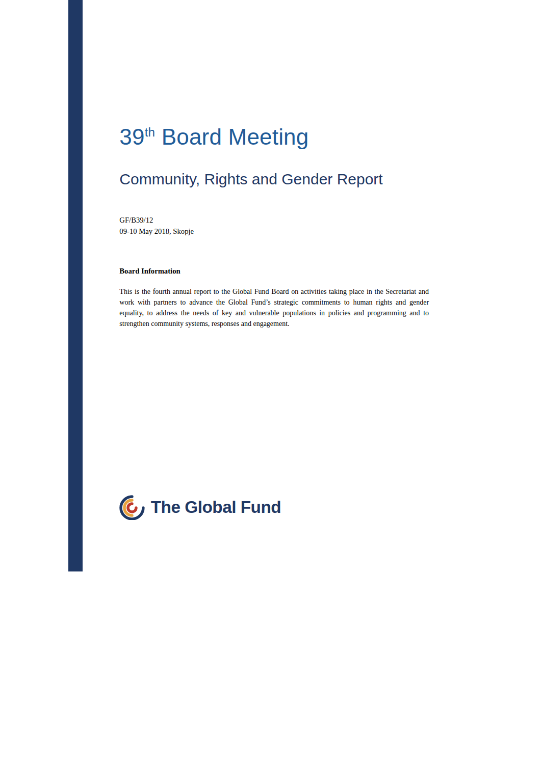39th Board Meeting
Community, Rights and Gender Report
GF/B39/12
09-10 May 2018, Skopje
Board Information
This is the fourth annual report to the Global Fund Board on activities taking place in the Secretariat and work with partners to advance the Global Fund’s strategic commitments to human rights and gender equality, to address the needs of key and vulnerable populations in policies and programming and to strengthen community systems, responses and engagement.
The Global Fund